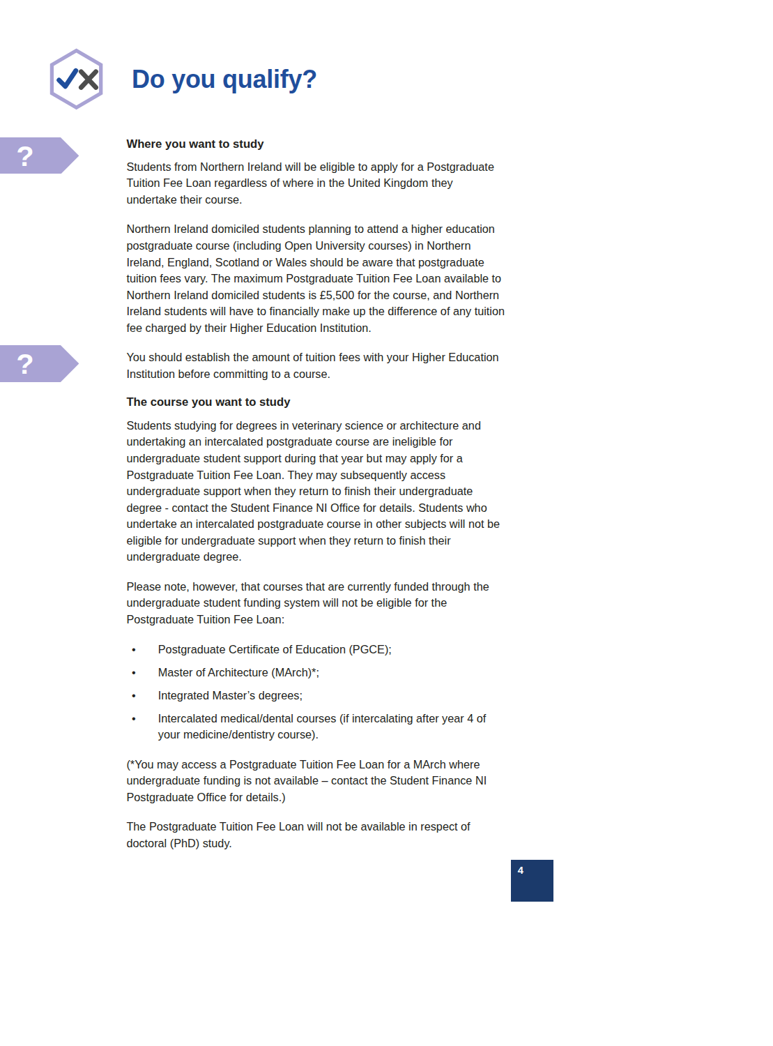?
?
Do you qualify?
Where you want to study
Students from Northern Ireland will be eligible to apply for a Postgraduate Tuition Fee Loan regardless of where in the United Kingdom they undertake their course.
Northern Ireland domiciled students planning to attend a higher education postgraduate course (including Open University courses) in Northern Ireland, England, Scotland or Wales should be aware that postgraduate tuition fees vary. The maximum Postgraduate Tuition Fee Loan available to Northern Ireland domiciled students is £5,500 for the course, and Northern Ireland students will have to financially make up the difference of any tuition fee charged by their Higher Education Institution.
You should establish the amount of tuition fees with your Higher Education Institution before committing to a course.
The course you want to study
Students studying for degrees in veterinary science or architecture and undertaking an intercalated postgraduate course are ineligible for undergraduate student support during that year but may apply for a Postgraduate Tuition Fee Loan. They may subsequently access undergraduate support when they return to finish their undergraduate degree - contact the Student Finance NI Office for details. Students who undertake an intercalated postgraduate course in other subjects will not be eligible for undergraduate support when they return to finish their undergraduate degree.
Please note, however, that courses that are currently funded through the undergraduate student funding system will not be eligible for the Postgraduate Tuition Fee Loan:
Postgraduate Certificate of Education (PGCE);
Master of Architecture (MArch)*;
Integrated Master’s degrees;
Intercalated medical/dental courses (if intercalating after year 4 of your medicine/dentistry course).
(*You may access a Postgraduate Tuition Fee Loan for a MArch where undergraduate funding is not available – contact the Student Finance NI Postgraduate Office for details.)
The Postgraduate Tuition Fee Loan will not be available in respect of doctoral (PhD) study.
4